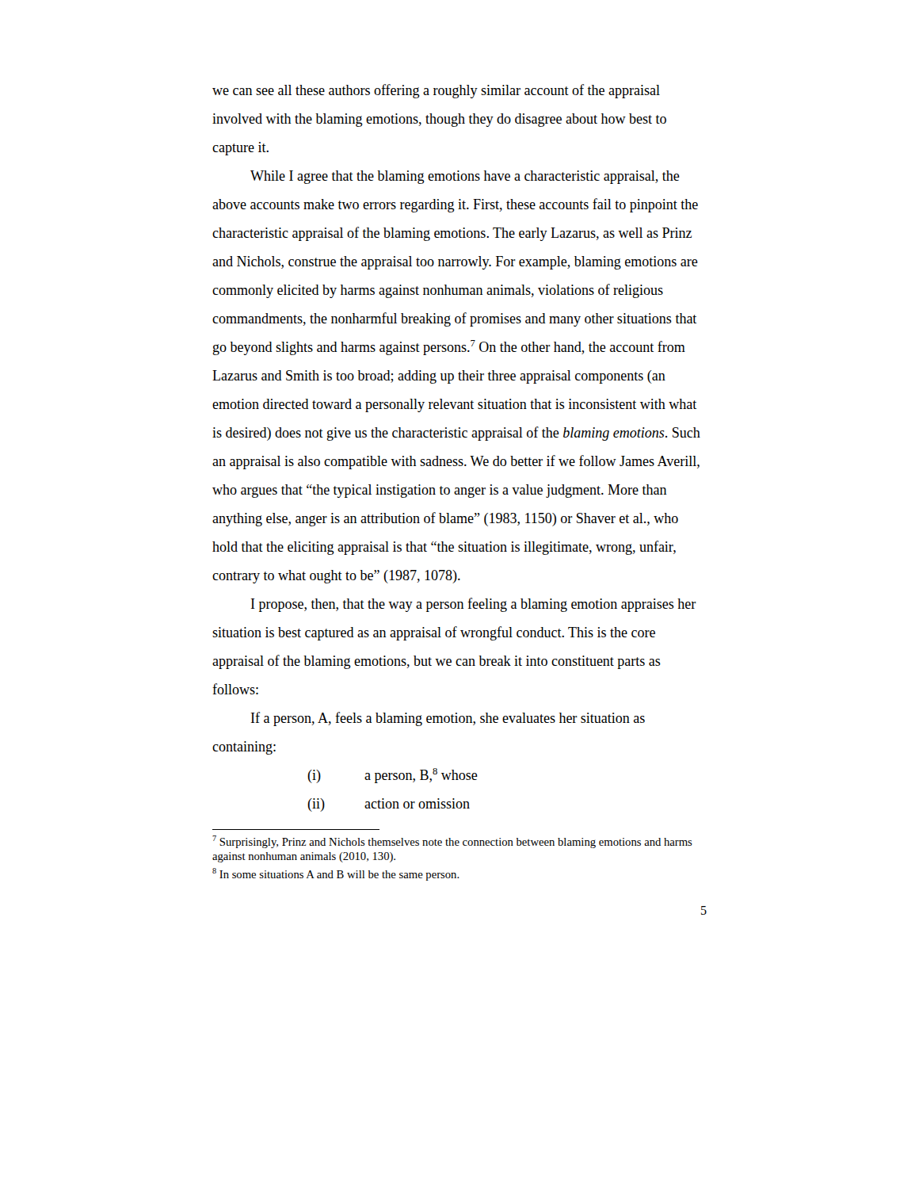we can see all these authors offering a roughly similar account of the appraisal involved with the blaming emotions, though they do disagree about how best to capture it.
While I agree that the blaming emotions have a characteristic appraisal, the above accounts make two errors regarding it. First, these accounts fail to pinpoint the characteristic appraisal of the blaming emotions. The early Lazarus, as well as Prinz and Nichols, construe the appraisal too narrowly. For example, blaming emotions are commonly elicited by harms against nonhuman animals, violations of religious commandments, the nonharmful breaking of promises and many other situations that go beyond slights and harms against persons.7 On the other hand, the account from Lazarus and Smith is too broad; adding up their three appraisal components (an emotion directed toward a personally relevant situation that is inconsistent with what is desired) does not give us the characteristic appraisal of the blaming emotions. Such an appraisal is also compatible with sadness. We do better if we follow James Averill, who argues that “the typical instigation to anger is a value judgment. More than anything else, anger is an attribution of blame” (1983, 1150) or Shaver et al., who hold that the eliciting appraisal is that “the situation is illegitimate, wrong, unfair, contrary to what ought to be” (1987, 1078).
I propose, then, that the way a person feeling a blaming emotion appraises her situation is best captured as an appraisal of wrongful conduct. This is the core appraisal of the blaming emotions, but we can break it into constituent parts as follows:
If a person, A, feels a blaming emotion, she evaluates her situation as containing:
(i) a person, B,8 whose
(ii) action or omission
7 Surprisingly, Prinz and Nichols themselves note the connection between blaming emotions and harms against nonhuman animals (2010, 130).
8 In some situations A and B will be the same person.
5